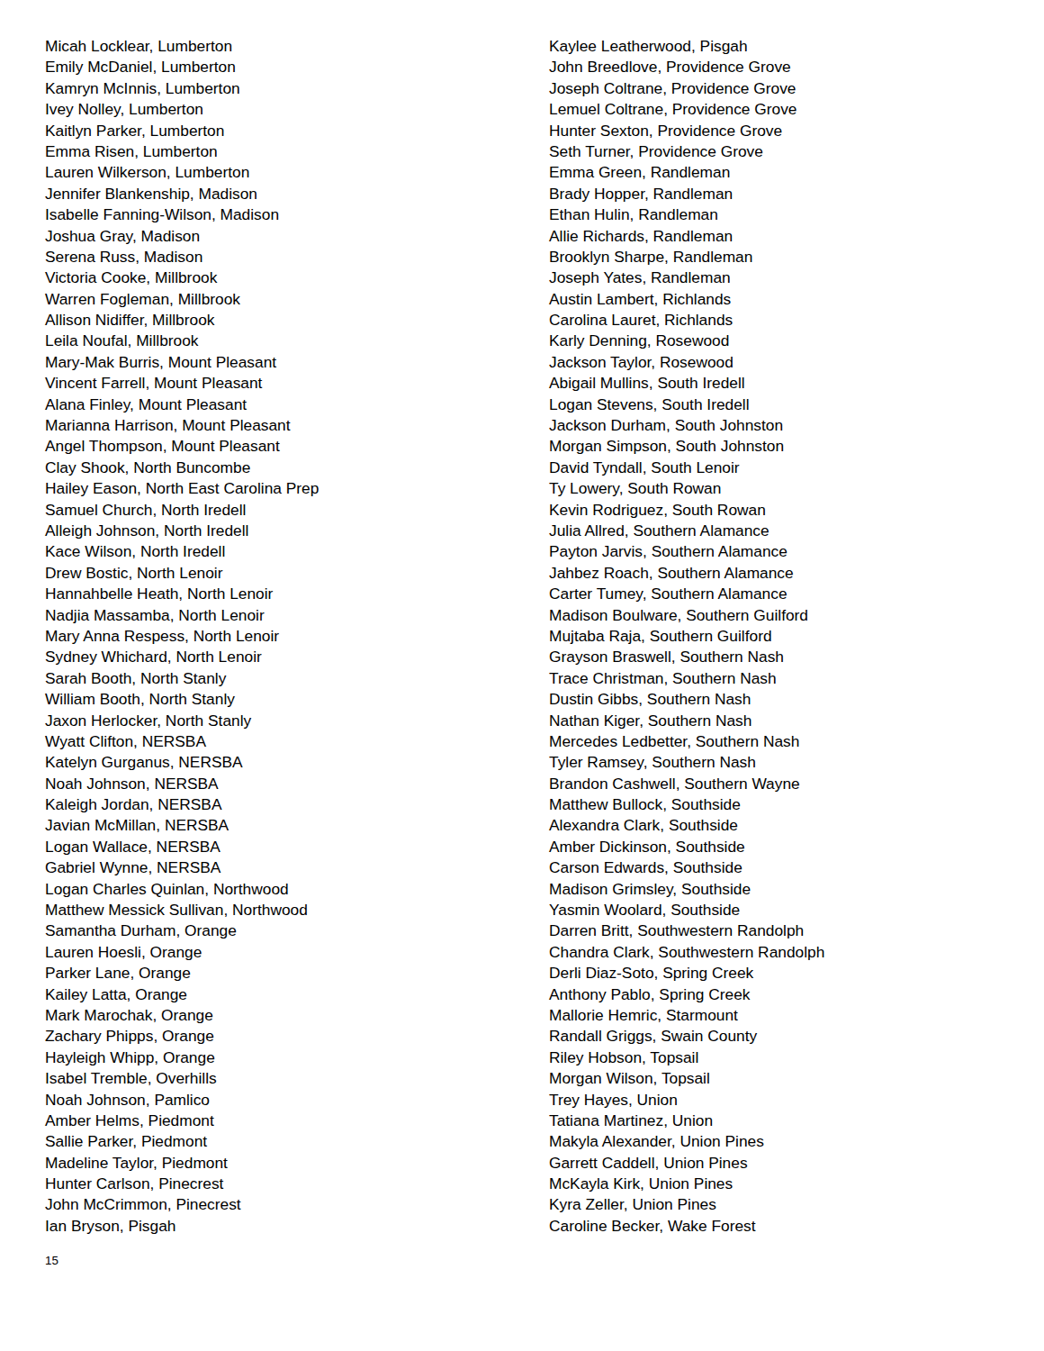Micah Locklear, Lumberton
Emily McDaniel, Lumberton
Kamryn McInnis, Lumberton
Ivey Nolley, Lumberton
Kaitlyn Parker, Lumberton
Emma Risen, Lumberton
Lauren Wilkerson, Lumberton
Jennifer Blankenship, Madison
Isabelle Fanning-Wilson, Madison
Joshua Gray, Madison
Serena Russ, Madison
Victoria Cooke, Millbrook
Warren Fogleman, Millbrook
Allison Nidiffer, Millbrook
Leila Noufal, Millbrook
Mary-Mak Burris, Mount Pleasant
Vincent Farrell, Mount Pleasant
Alana Finley, Mount Pleasant
Marianna Harrison, Mount Pleasant
Angel Thompson, Mount Pleasant
Clay Shook, North Buncombe
Hailey Eason, North East Carolina Prep
Samuel Church, North Iredell
Alleigh Johnson, North Iredell
Kace Wilson, North Iredell
Drew Bostic, North Lenoir
Hannahbelle Heath, North Lenoir
Nadjia Massamba, North Lenoir
Mary Anna Respess, North Lenoir
Sydney Whichard, North Lenoir
Sarah Booth, North Stanly
William Booth, North Stanly
Jaxon Herlocker, North Stanly
Wyatt Clifton, NERSBA
Katelyn Gurganus, NERSBA
Noah Johnson, NERSBA
Kaleigh Jordan, NERSBA
Javian McMillan, NERSBA
Logan Wallace, NERSBA
Gabriel Wynne, NERSBA
Logan Charles Quinlan, Northwood
Matthew Messick Sullivan, Northwood
Samantha Durham, Orange
Lauren Hoesli, Orange
Parker Lane, Orange
Kailey Latta, Orange
Mark Marochak, Orange
Zachary Phipps, Orange
Hayleigh Whipp, Orange
Isabel Tremble, Overhills
Noah Johnson, Pamlico
Amber Helms, Piedmont
Sallie Parker, Piedmont
Madeline Taylor, Piedmont
Hunter Carlson, Pinecrest
John McCrimmon, Pinecrest
Ian Bryson, Pisgah
Kaylee Leatherwood, Pisgah
John Breedlove, Providence Grove
Joseph Coltrane, Providence Grove
Lemuel Coltrane, Providence Grove
Hunter Sexton, Providence Grove
Seth Turner, Providence Grove
Emma Green, Randleman
Brady Hopper, Randleman
Ethan Hulin, Randleman
Allie Richards, Randleman
Brooklyn Sharpe, Randleman
Joseph Yates, Randleman
Austin Lambert, Richlands
Carolina Lauret, Richlands
Karly Denning, Rosewood
Jackson Taylor, Rosewood
Abigail Mullins, South Iredell
Logan Stevens, South Iredell
Jackson Durham, South Johnston
Morgan Simpson, South Johnston
David Tyndall, South Lenoir
Ty Lowery, South Rowan
Kevin Rodriguez, South Rowan
Julia Allred, Southern Alamance
Payton Jarvis, Southern Alamance
Jahbez Roach, Southern Alamance
Carter Tumey, Southern Alamance
Madison Boulware, Southern Guilford
Mujtaba Raja, Southern Guilford
Grayson Braswell, Southern Nash
Trace Christman, Southern Nash
Dustin Gibbs, Southern Nash
Nathan Kiger, Southern Nash
Mercedes Ledbetter, Southern Nash
Tyler Ramsey, Southern Nash
Brandon Cashwell, Southern Wayne
Matthew Bullock, Southside
Alexandra Clark, Southside
Amber Dickinson, Southside
Carson Edwards, Southside
Madison Grimsley, Southside
Yasmin Woolard, Southside
Darren Britt, Southwestern Randolph
Chandra Clark, Southwestern Randolph
Derli Diaz-Soto, Spring Creek
Anthony Pablo, Spring Creek
Mallorie Hemric, Starmount
Randall Griggs, Swain County
Riley Hobson, Topsail
Morgan Wilson, Topsail
Trey Hayes, Union
Tatiana Martinez, Union
Makyla Alexander, Union Pines
Garrett Caddell, Union Pines
McKayla Kirk, Union Pines
Kyra Zeller, Union Pines
Caroline Becker, Wake Forest
15